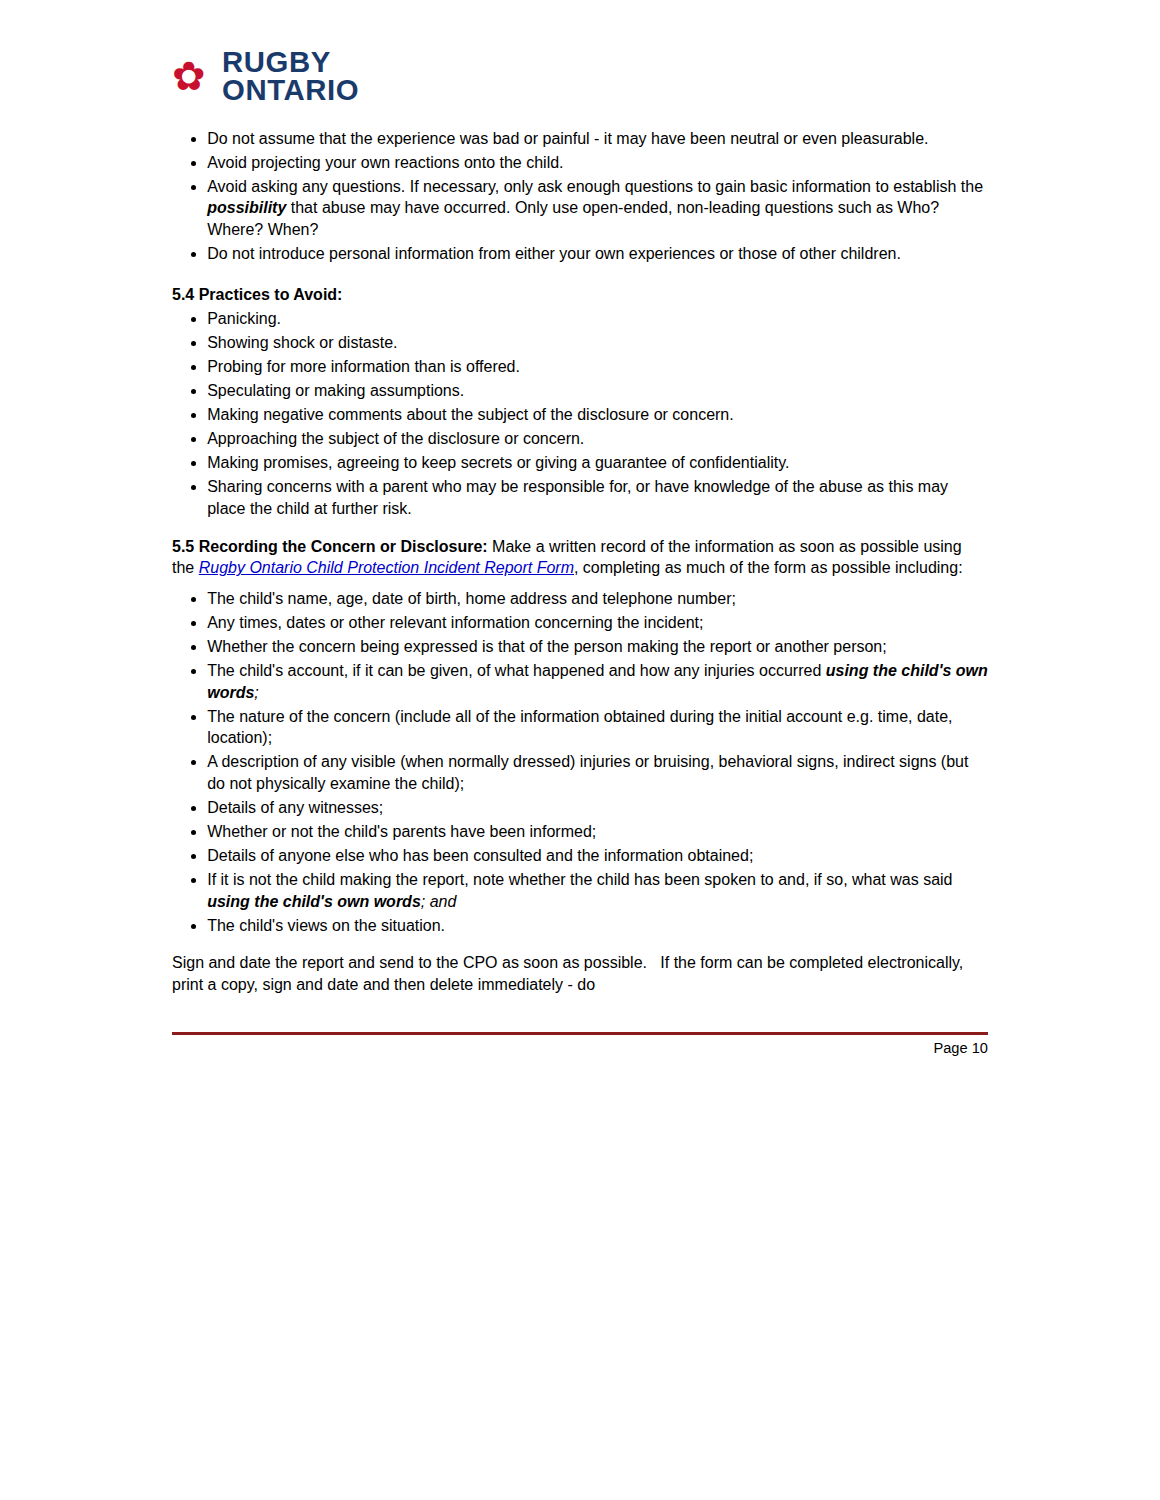✿RUGBY
ONTARIO
Do not assume that the experience was bad or painful - it may have been neutral or even pleasurable.
Avoid projecting your own reactions onto the child.
Avoid asking any questions. If necessary, only ask enough questions to gain basic information to establish the possibility that abuse may have occurred. Only use open-ended, non-leading questions such as Who? Where? When?
Do not introduce personal information from either your own experiences or those of other children.
5.4 Practices to Avoid:
Panicking.
Showing shock or distaste.
Probing for more information than is offered.
Speculating or making assumptions.
Making negative comments about the subject of the disclosure or concern.
Approaching the subject of the disclosure or concern.
Making promises, agreeing to keep secrets or giving a guarantee of confidentiality.
Sharing concerns with a parent who may be responsible for, or have knowledge of the abuse as this may place the child at further risk.
5.5 Recording the Concern or Disclosure: Make a written record of the information as soon as possible using the Rugby Ontario Child Protection Incident Report Form, completing as much of the form as possible including:
The child's name, age, date of birth, home address and telephone number;
Any times, dates or other relevant information concerning the incident;
Whether the concern being expressed is that of the person making the report or another person;
The child's account, if it can be given, of what happened and how any injuries occurred using the child's own words;
The nature of the concern (include all of the information obtained during the initial account e.g. time, date, location);
A description of any visible (when normally dressed) injuries or bruising, behavioral signs, indirect signs (but do not physically examine the child);
Details of any witnesses;
Whether or not the child's parents have been informed;
Details of anyone else who has been consulted and the information obtained;
If it is not the child making the report, note whether the child has been spoken to and, if so, what was said using the child's own words; and
The child's views on the situation.
Sign and date the report and send to the CPO as soon as possible. If the form can be completed electronically, print a copy, sign and date and then delete immediately - do
Page 10